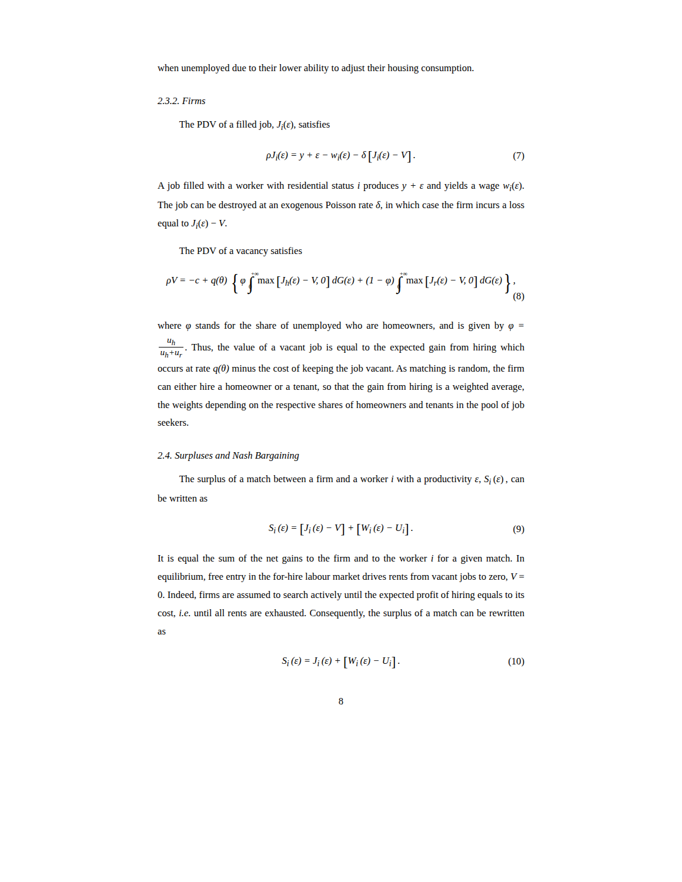when unemployed due to their lower ability to adjust their housing consumption.
2.3.2. Firms
The PDV of a filled job, Ji(ε), satisfies
ρJi(ε) = y + ε − wi(ε) − δ [Ji(ε) − V] . (7)
A job filled with a worker with residential status i produces y + ε and yields a wage wi(ε). The job can be destroyed at an exogenous Poisson rate δ, in which case the firm incurs a loss equal to Ji(ε) − V.
The PDV of a vacancy satisfies
ρV = −c + q(θ) {φ ∫+∞0 max [Jh(ε) − V, 0] dG(ε) + (1 − φ) ∫+∞0 max [Jr(ε) − V, 0] dG(ε)}, (8)
where φ stands for the share of unemployed who are homeowners, and is given by φ = uh uh+ur. Thus, the value of a vacant job is equal to the expected gain from hiring which occurs at rate q(θ) minus the cost of keeping the job vacant. As matching is random, the firm can either hire a homeowner or a tenant, so that the gain from hiring is a weighted average, the weights depending on the respective shares of homeowners and tenants in the pool of job seekers.
2.4. Surpluses and Nash Bargaining
The surplus of a match between a firm and a worker i with a productivity ε, Si (ε) , can be written as
Si (ε) = [Ji (ε) − V] + [Wi (ε) − Ui] . (9)
It is equal the sum of the net gains to the firm and to the worker i for a given match. In equilibrium, free entry in the for-hire labour market drives rents from vacant jobs to zero, V = 0. Indeed, firms are assumed to search actively until the expected profit of hiring equals to its cost, i.e. until all rents are exhausted. Consequently, the surplus of a match can be rewritten as
Si (ε) = Ji (ε) + [Wi (ε) − Ui] . (10)
8